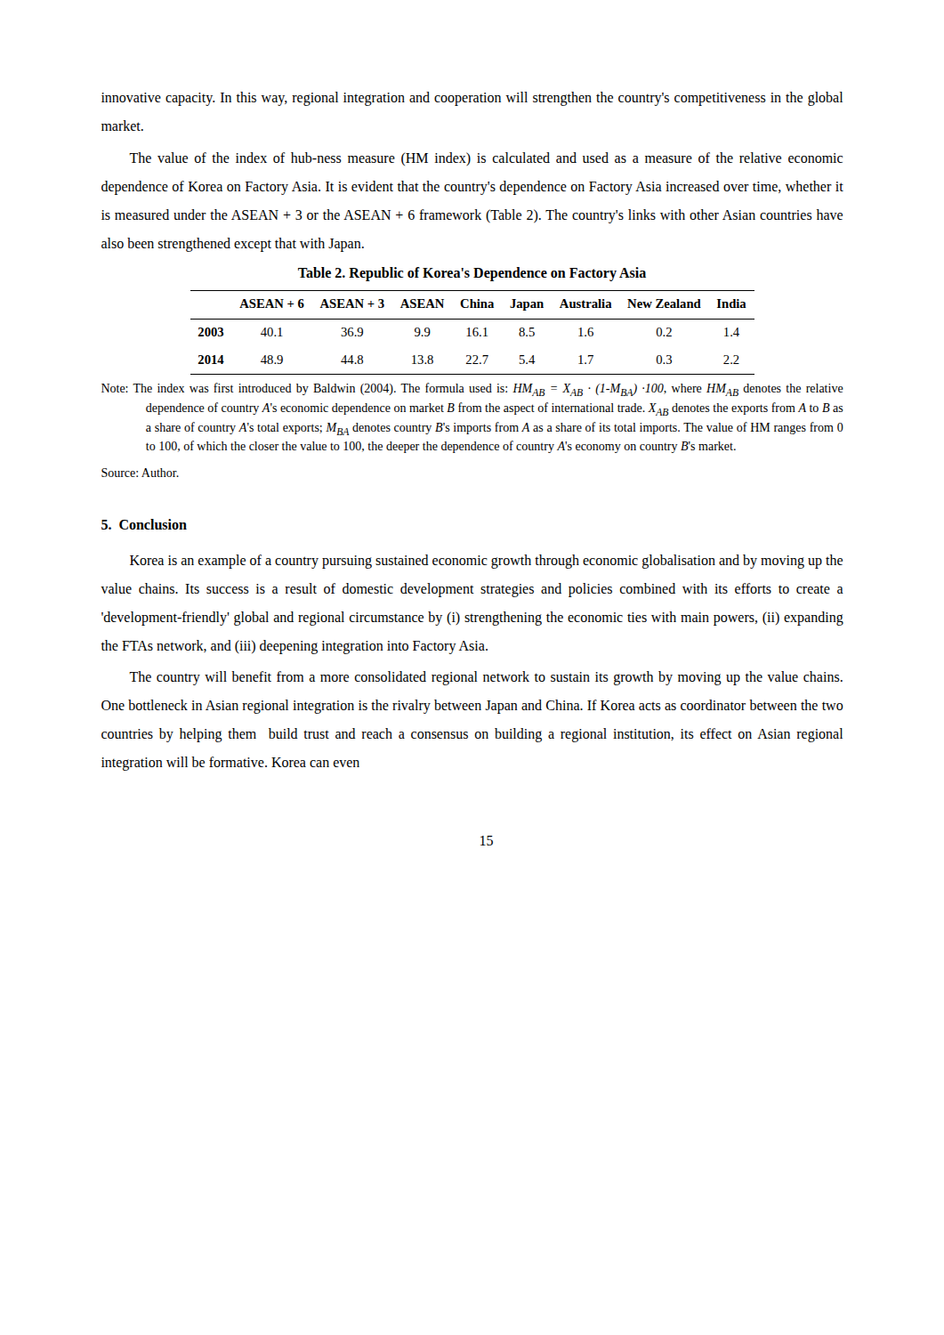innovative capacity. In this way, regional integration and cooperation will strengthen the country's competitiveness in the global market.
The value of the index of hub-ness measure (HM index) is calculated and used as a measure of the relative economic dependence of Korea on Factory Asia. It is evident that the country's dependence on Factory Asia increased over time, whether it is measured under the ASEAN + 3 or the ASEAN + 6 framework (Table 2). The country's links with other Asian countries have also been strengthened except that with Japan.
Table 2. Republic of Korea's Dependence on Factory Asia
| | ASEAN + 6 | ASEAN + 3 | ASEAN | China | Japan | Australia | New Zealand | India |
| --- | --- | --- | --- | --- | --- | --- | --- | --- |
| 2003 | 40.1 | 36.9 | 9.9 | 16.1 | 8.5 | 1.6 | 0.2 | 1.4 |
| 2014 | 48.9 | 44.8 | 13.8 | 22.7 | 5.4 | 1.7 | 0.3 | 2.2 |
Note: The index was first introduced by Baldwin (2004). The formula used is: HMAB = XAB · (1-MBA) ·100, where HMAB denotes the relative dependence of country A's economic dependence on market B from the aspect of international trade. XAB denotes the exports from A to B as a share of country A's total exports; MBA denotes country B's imports from A as a share of its total imports. The value of HM ranges from 0 to 100, of which the closer the value to 100, the deeper the dependence of country A's economy on country B's market.
Source: Author.
5. Conclusion
Korea is an example of a country pursuing sustained economic growth through economic globalisation and by moving up the value chains. Its success is a result of domestic development strategies and policies combined with its efforts to create a 'development-friendly' global and regional circumstance by (i) strengthening the economic ties with main powers, (ii) expanding the FTAs network, and (iii) deepening integration into Factory Asia.
The country will benefit from a more consolidated regional network to sustain its growth by moving up the value chains. One bottleneck in Asian regional integration is the rivalry between Japan and China. If Korea acts as coordinator between the two countries by helping them build trust and reach a consensus on building a regional institution, its effect on Asian regional integration will be formative. Korea can even
15